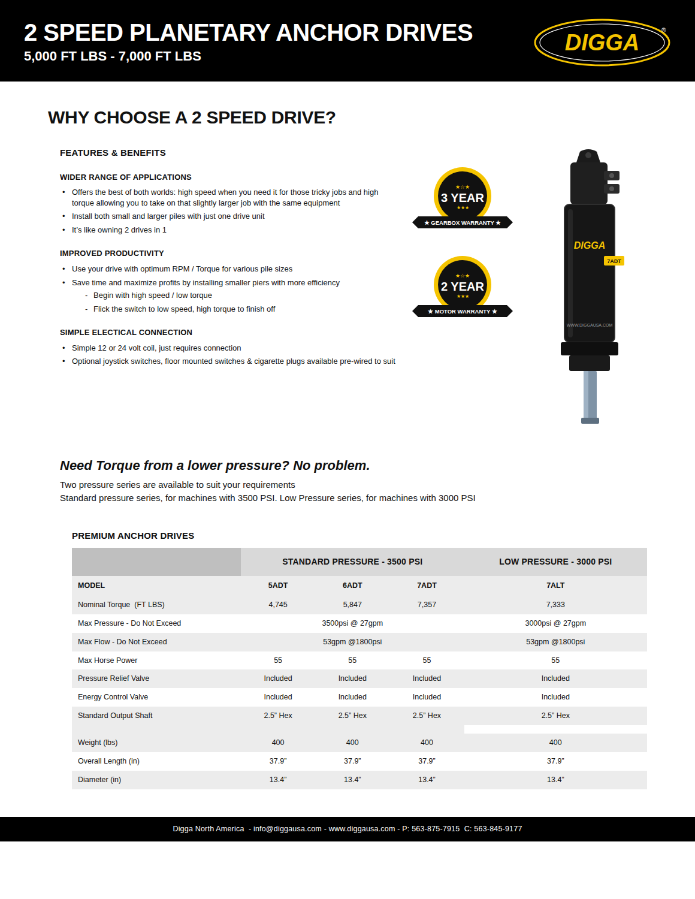2 Speed Planetary Anchor Drives
5,000 FT LBS - 7,000 FT LBS
DIGGA ®
WHY CHOOSE A 2 SPEED DRIVE?
FEATURES & BENEFITS
WIDER RANGE OF APPLICATIONS
Offers the best of both worlds: high speed when you need it for those tricky jobs and high torque allowing you to take on that slightly larger job with the same equipment
Install both small and larger piles with just one drive unit
It’s like owning 2 drives in 1
IMPROVED PRODUCTIVITY
Use your drive with optimum RPM / Torque for various pile sizes
Save time and maximize profits by installing smaller piers with more efficiency
Begin with high speed / low torque
Flick the switch to low speed, high torque to finish off
SIMPLE ELECTICAL CONNECTION
Simple 12 or 24 volt coil, just requires connection
Optional joystick switches, floor mounted switches & cigarette plugs available pre-wired to suit
★☆★ 3 YEAR ★★★ ★ GEARBOX WARRANTY ★
★☆★ 2 YEAR ★★★ ★ MOTOR WARRANTY ★
DIGGA 7ADT WWW.DIGGAUSA.COM
Need Torque from a lower pressure? No problem.
Two pressure series are available to suit your requirements
Standard pressure series, for machines with 3500 PSI. Low Pressure series, for machines with 3000 PSI
PREMIUM ANCHOR DRIVES
| | STANDARD PRESSURE - 3500 PSI | LOW PRESSURE - 3000 PSI |
| --- | --- | --- |
| MODEL | 5ADT | 6ADT | 7ADT | 7ALT |
| Nominal Torque (FT LBS) | 4,745 | 5,847 | 7,357 | 7,333 |
| Max Pressure - Do Not Exceed | 3500psi @ 27gpm | 3000psi @ 27gpm |
| Max Flow - Do Not Exceed | 53gpm @1800psi | 53gpm @1800psi |
| Max Horse Power | 55 | 55 | 55 | 55 |
| Pressure Relief Valve | Included | Included | Included | Included |
| Energy Control Valve | Included | Included | Included | Included |
| Standard Output Shaft | 2.5” Hex | 2.5” Hex | 2.5” Hex | 2.5” Hex |
| Weight (lbs) | 400 | 400 | 400 | 400 |
| Overall Length (in) | 37.9” | 37.9” | 37.9” | 37.9” |
| Diameter (in) | 13.4” | 13.4” | 13.4” | 13.4” |
Digga North America - info@diggausa.com - www.diggausa.com - P: 563-875-7915 C: 563-845-9177